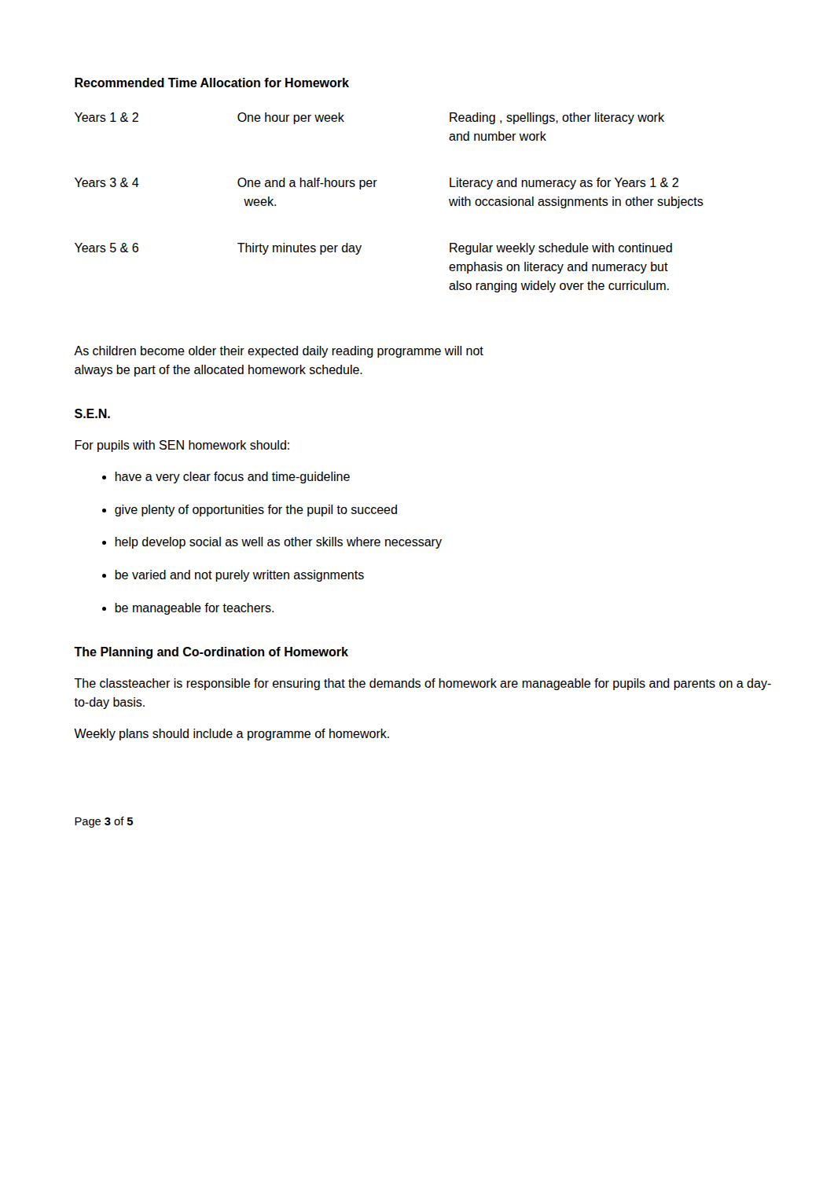Recommended Time Allocation for Homework
| Years 1 & 2 | One hour per week | Reading , spellings, other literacy work and number work |
| Years 3 & 4 | One and a half-hours per week. | Literacy and numeracy as for Years 1 & 2 with occasional assignments in other subjects |
| Years 5 & 6 | Thirty minutes per day | Regular weekly schedule with continued emphasis on literacy and numeracy but also ranging widely over the curriculum. |
As children become older their expected daily reading programme will not
always be part of the allocated homework schedule.
S.E.N.
For pupils with SEN homework should:
have a very clear focus and time-guideline
give plenty of opportunities for the pupil to succeed
help develop social as well as other skills where necessary
be varied and not purely written assignments
be manageable for teachers.
The Planning and Co-ordination of Homework
The classteacher is responsible for ensuring that the demands of homework are manageable for pupils and parents on a day-to-day basis.
Weekly plans should include a programme of homework.
Page 3 of 5